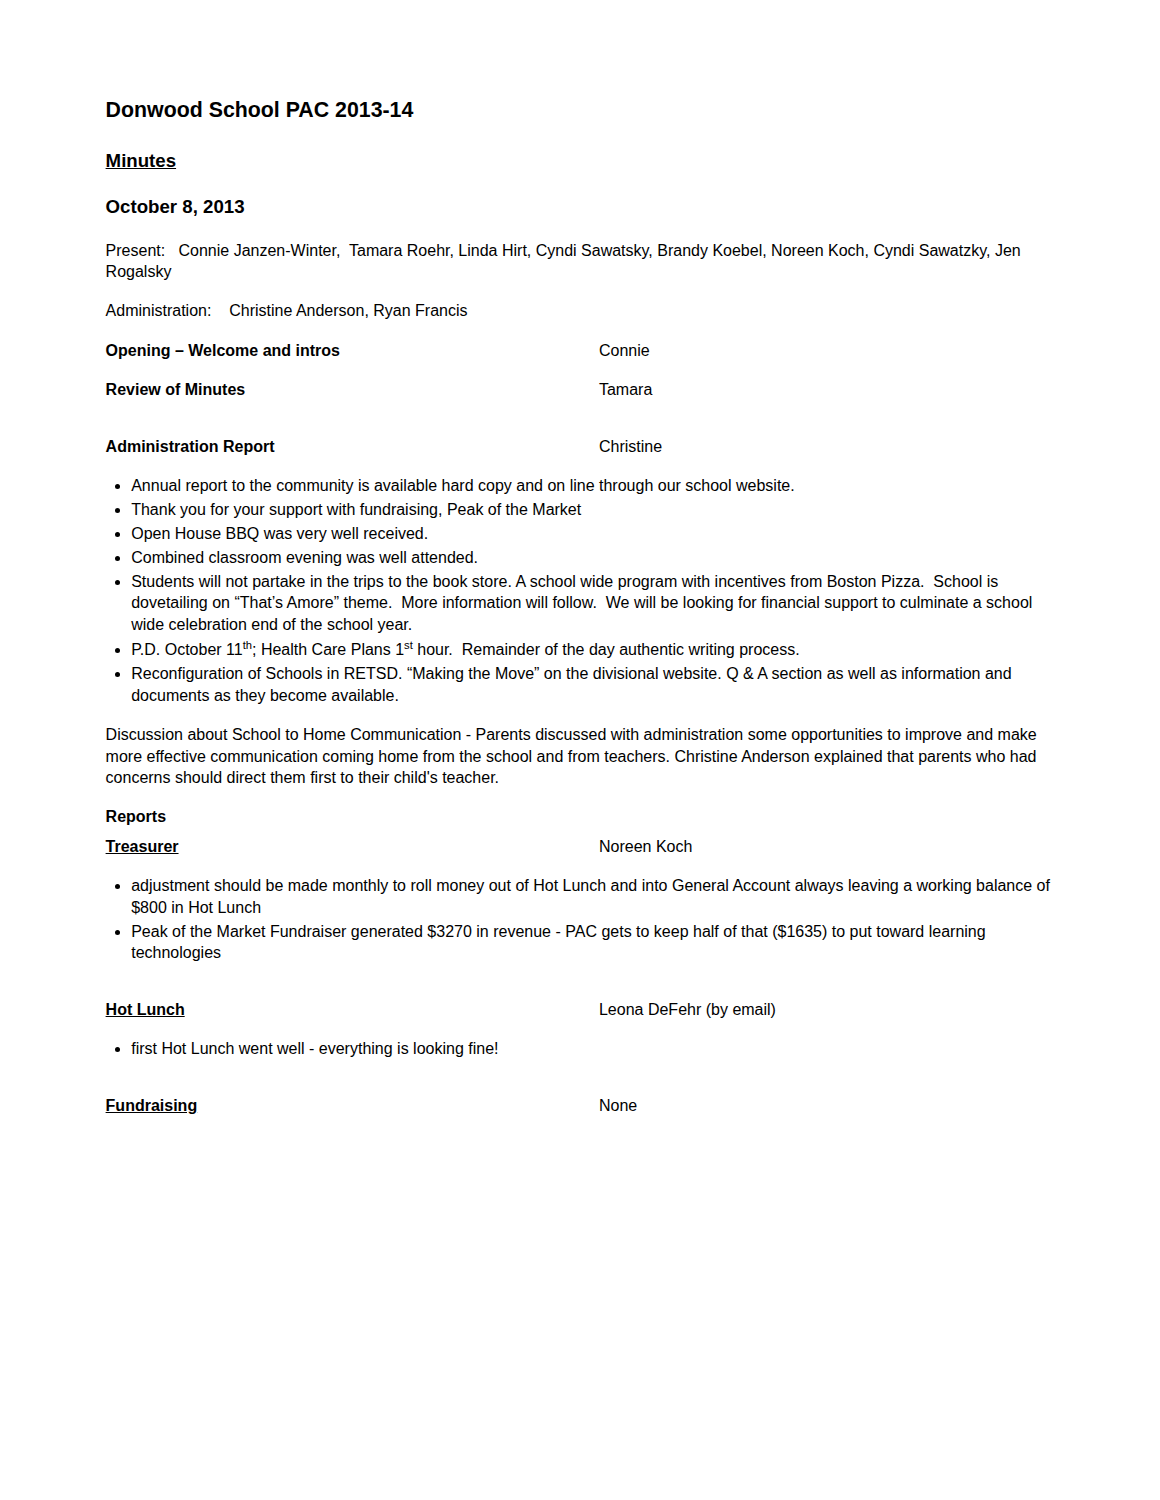Donwood School PAC 2013-14
Minutes
October 8, 2013
Present: Connie Janzen-Winter, Tamara Roehr, Linda Hirt, Cyndi Sawatsky, Brandy Koebel, Noreen Koch, Cyndi Sawatzky, Jen Rogalsky
Administration: Christine Anderson, Ryan Francis
Opening – Welcome and intros
Connie
Review of Minutes
Tamara
Administration Report
Christine
Annual report to the community is available hard copy and on line through our school website.
Thank you for your support with fundraising, Peak of the Market
Open House BBQ was very well received.
Combined classroom evening was well attended.
Students will not partake in the trips to the book store. A school wide program with incentives from Boston Pizza. School is dovetailing on “That’s Amore” theme. More information will follow. We will be looking for financial support to culminate a school wide celebration end of the school year.
P.D. October 11th; Health Care Plans 1st hour. Remainder of the day authentic writing process.
Reconfiguration of Schools in RETSD. “Making the Move” on the divisional website. Q & A section as well as information and documents as they become available.
Discussion about School to Home Communication - Parents discussed with administration some opportunities to improve and make more effective communication coming home from the school and from teachers. Christine Anderson explained that parents who had concerns should direct them first to their child's teacher.
Reports
Treasurer
Noreen Koch
adjustment should be made monthly to roll money out of Hot Lunch and into General Account always leaving a working balance of $800 in Hot Lunch
Peak of the Market Fundraiser generated $3270 in revenue - PAC gets to keep half of that ($1635) to put toward learning technologies
Hot Lunch
Leona DeFehr (by email)
first Hot Lunch went well - everything is looking fine!
Fundraising
None